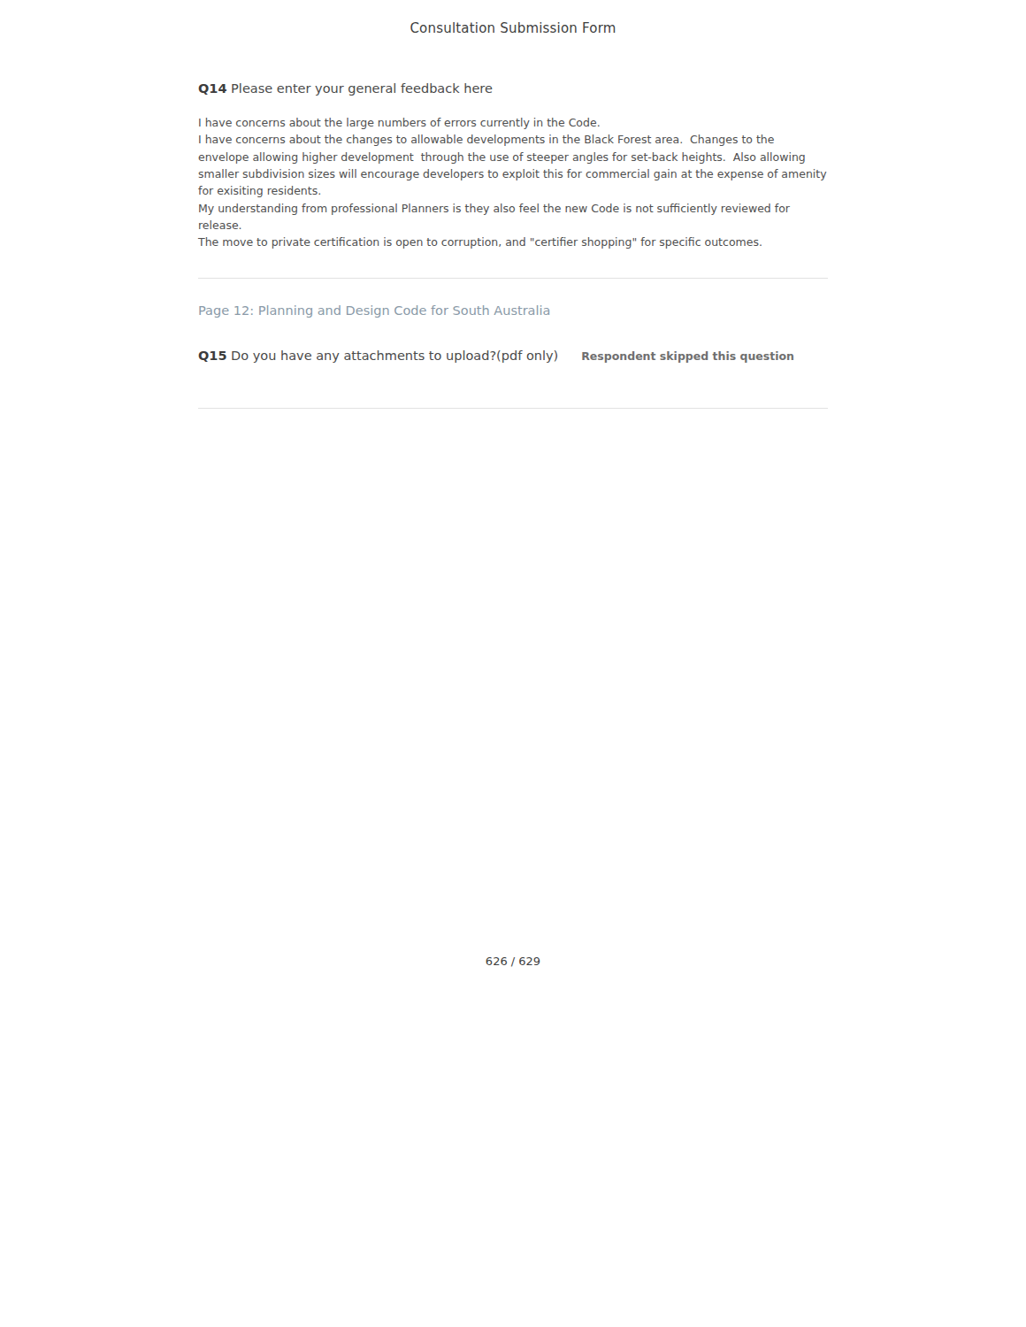Consultation Submission Form
Q14 Please enter your general feedback here
I have concerns about the large numbers of errors currently in the Code.
I have concerns about the changes to allowable developments in the Black Forest area. Changes to the envelope allowing higher development through the use of steeper angles for set-back heights. Also allowing smaller subdivision sizes will encourage developers to exploit this for commercial gain at the expense of amenity for exisiting residents.
My understanding from professional Planners is they also feel the new Code is not sufficiently reviewed for release.
The move to private certification is open to corruption, and "certifier shopping" for specific outcomes.
Page 12: Planning and Design Code for South Australia
Q15 Do you have any attachments to upload?(pdf only) Respondent skipped this question
626 / 629